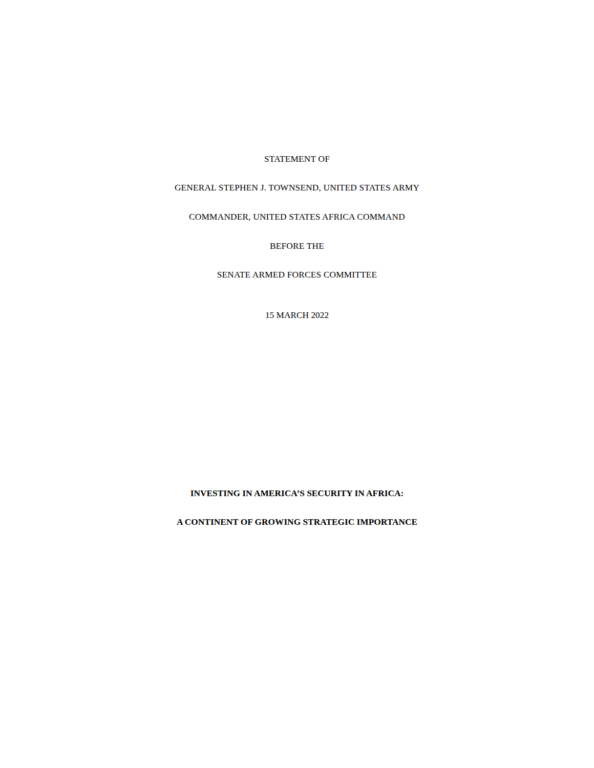STATEMENT OF
GENERAL STEPHEN J. TOWNSEND, UNITED STATES ARMY
COMMANDER, UNITED STATES AFRICA COMMAND
BEFORE THE
SENATE ARMED FORCES COMMITTEE
15 MARCH 2022
INVESTING IN AMERICA’S SECURITY IN AFRICA:
A CONTINENT OF GROWING STRATEGIC IMPORTANCE